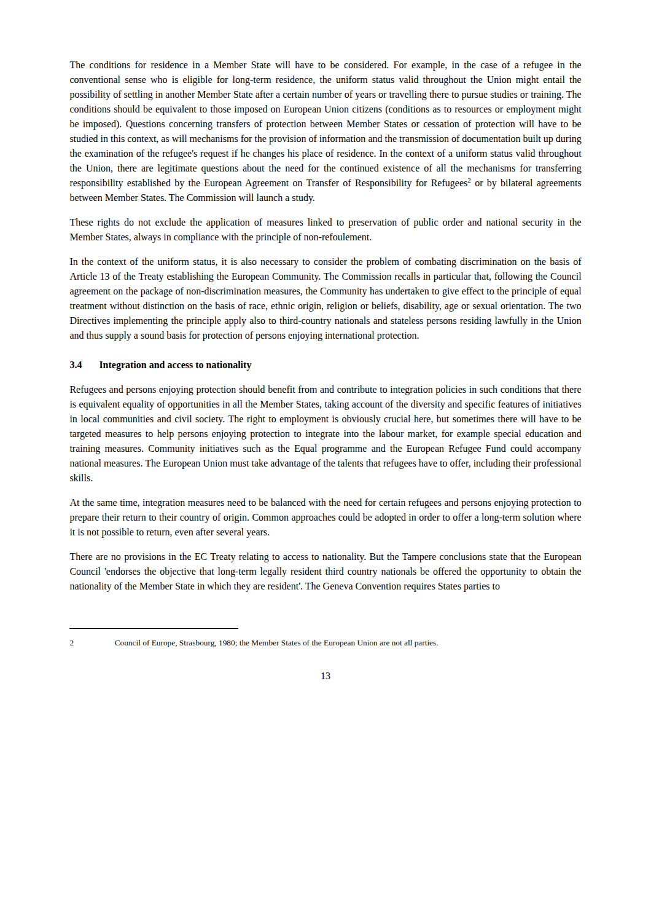The conditions for residence in a Member State will have to be considered. For example, in the case of a refugee in the conventional sense who is eligible for long-term residence, the uniform status valid throughout the Union might entail the possibility of settling in another Member State after a certain number of years or travelling there to pursue studies or training. The conditions should be equivalent to those imposed on European Union citizens (conditions as to resources or employment might be imposed). Questions concerning transfers of protection between Member States or cessation of protection will have to be studied in this context, as will mechanisms for the provision of information and the transmission of documentation built up during the examination of the refugee's request if he changes his place of residence. In the context of a uniform status valid throughout the Union, there are legitimate questions about the need for the continued existence of all the mechanisms for transferring responsibility established by the European Agreement on Transfer of Responsibility for Refugees2 or by bilateral agreements between Member States. The Commission will launch a study.
These rights do not exclude the application of measures linked to preservation of public order and national security in the Member States, always in compliance with the principle of non-refoulement.
In the context of the uniform status, it is also necessary to consider the problem of combating discrimination on the basis of Article 13 of the Treaty establishing the European Community. The Commission recalls in particular that, following the Council agreement on the package of non-discrimination measures, the Community has undertaken to give effect to the principle of equal treatment without distinction on the basis of race, ethnic origin, religion or beliefs, disability, age or sexual orientation. The two Directives implementing the principle apply also to third-country nationals and stateless persons residing lawfully in the Union and thus supply a sound basis for protection of persons enjoying international protection.
3.4 Integration and access to nationality
Refugees and persons enjoying protection should benefit from and contribute to integration policies in such conditions that there is equivalent equality of opportunities in all the Member States, taking account of the diversity and specific features of initiatives in local communities and civil society. The right to employment is obviously crucial here, but sometimes there will have to be targeted measures to help persons enjoying protection to integrate into the labour market, for example special education and training measures. Community initiatives such as the Equal programme and the European Refugee Fund could accompany national measures. The European Union must take advantage of the talents that refugees have to offer, including their professional skills.
At the same time, integration measures need to be balanced with the need for certain refugees and persons enjoying protection to prepare their return to their country of origin. Common approaches could be adopted in order to offer a long-term solution where it is not possible to return, even after several years.
There are no provisions in the EC Treaty relating to access to nationality. But the Tampere conclusions state that the European Council 'endorses the objective that long-term legally resident third country nationals be offered the opportunity to obtain the nationality of the Member State in which they are resident'. The Geneva Convention requires States parties to
2 Council of Europe, Strasbourg, 1980; the Member States of the European Union are not all parties.
13